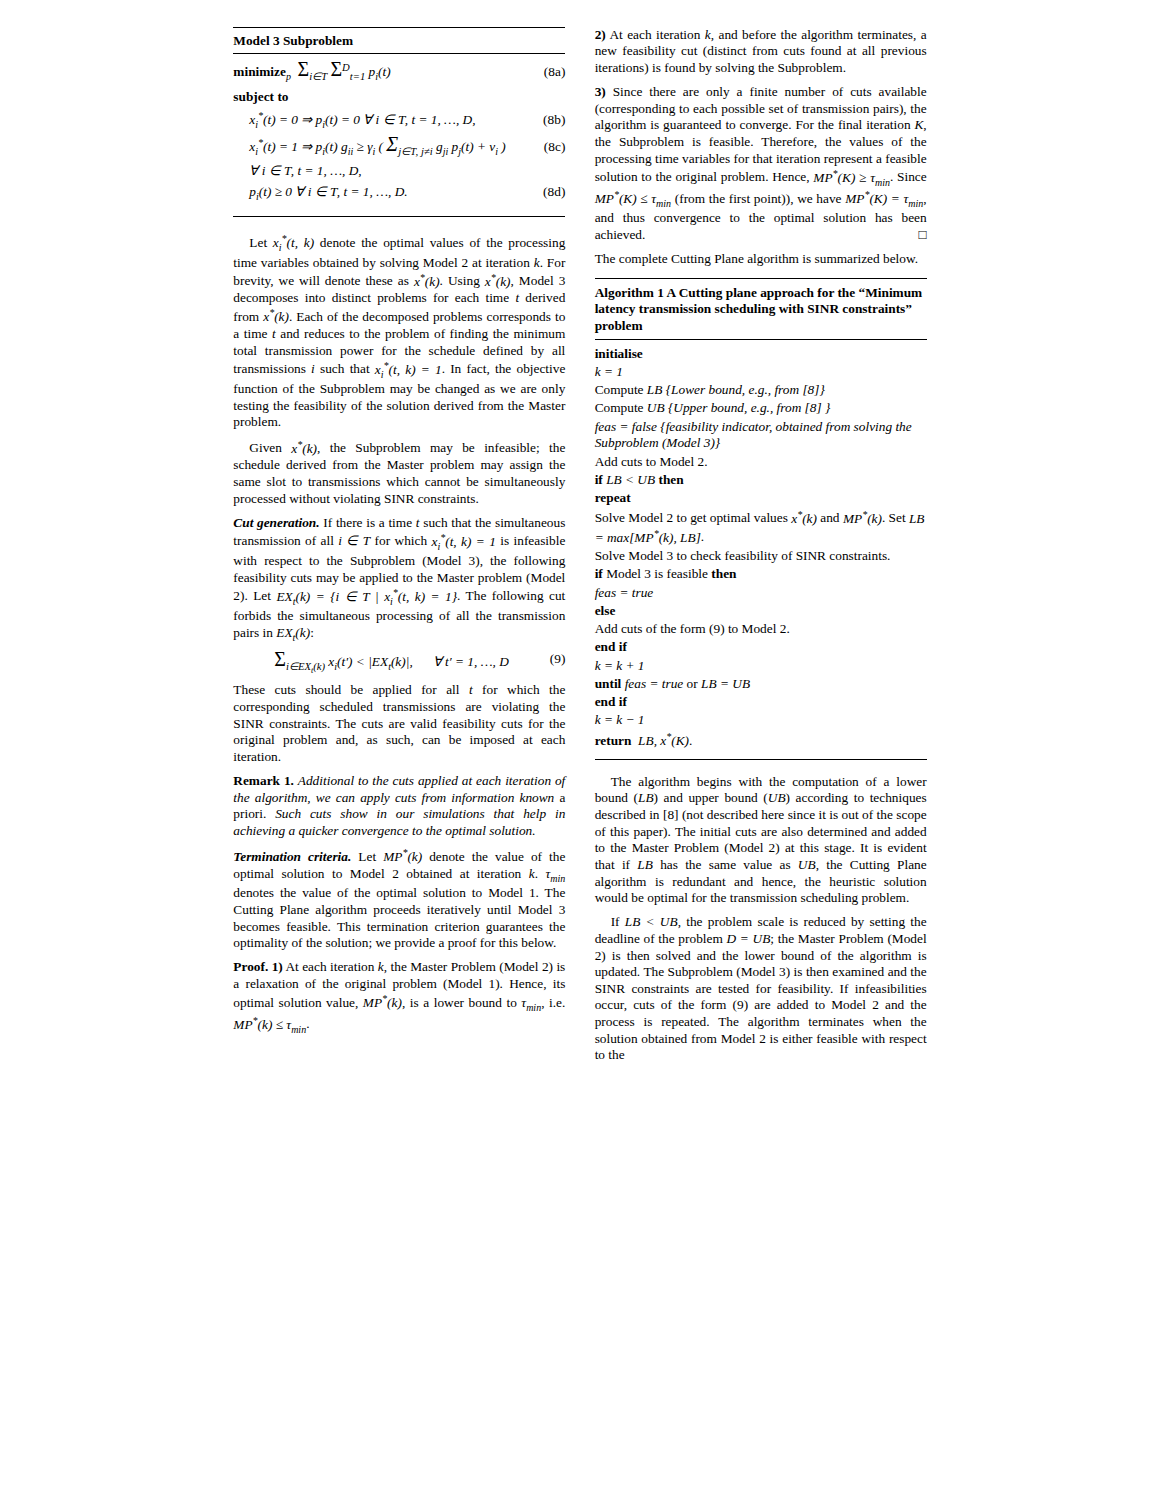Model 3 Subproblem
minimizep Σi∈Т ΣDt=1 pi(t)
(8a)
subject to
xi*(t) = 0 ⇒ pi(t) = 0 ∀ i ∈ Т, t = 1, …, D,
(8b)
xi*(t) = 1 ⇒ pi(t) gii ≥ γi ( Σj∈Т, j≠i gji pj(t) + νi )
(8c)
∀ i ∈ Т, t = 1, …, D,
pi(t) ≥ 0 ∀ i ∈ Т, t = 1, …, D.
(8d)
Let xi*(t, k) denote the optimal values of the processing time variables obtained by solving Model 2 at iteration k. For brevity, we will denote these as x*(k). Using x*(k), Model 3 decomposes into distinct problems for each time t derived from x*(k). Each of the decomposed problems corresponds to a time t and reduces to the problem of finding the minimum total transmission power for the schedule defined by all transmissions i such that xi*(t, k) = 1. In fact, the objective function of the Subproblem may be changed as we are only testing the feasibility of the solution derived from the Master problem.
Given x*(k), the Subproblem may be infeasible; the schedule derived from the Master problem may assign the same slot to transmissions which cannot be simultaneously processed without violating SINR constraints.
Cut generation. If there is a time t such that the simultaneous transmission of all i ∈ Т for which xi*(t, k) = 1 is infeasible with respect to the Subproblem (Model 3), the following feasibility cuts may be applied to the Master problem (Model 2). Let EXt(k) = {i ∈ Т | xi*(t, k) = 1}. The following cut forbids the simultaneous processing of all the transmission pairs in EXt(k):
Σi∈EXt(k) xi(t′) < |EXt(k)|, ∀ t′ = 1, …, D (9)
These cuts should be applied for all t for which the corresponding scheduled transmissions are violating the SINR constraints. The cuts are valid feasibility cuts for the original problem and, as such, can be imposed at each iteration.
Remark 1. Additional to the cuts applied at each iteration of the algorithm, we can apply cuts from information known a priori. Such cuts show in our simulations that help in achieving a quicker convergence to the optimal solution.
Termination criteria. Let MP*(k) denote the value of the optimal solution to Model 2 obtained at iteration k. τmin denotes the value of the optimal solution to Model 1. The Cutting Plane algorithm proceeds iteratively until Model 3 becomes feasible. This termination criterion guarantees the optimality of the solution; we provide a proof for this below.
Proof. 1) At each iteration k, the Master Problem (Model 2) is a relaxation of the original problem (Model 1). Hence, its optimal solution value, MP*(k), is a lower bound to τmin, i.e. MP*(k) ≤ τmin.
2) At each iteration k, and before the algorithm terminates, a new feasibility cut (distinct from cuts found at all previous iterations) is found by solving the Subproblem.
3) Since there are only a finite number of cuts available (corresponding to each possible set of transmission pairs), the algorithm is guaranteed to converge. For the final iteration K, the Subproblem is feasible. Therefore, the values of the processing time variables for that iteration represent a feasible solution to the original problem. Hence, MP*(K) ≥ τmin. Since MP*(K) ≤ τmin (from the first point)), we have MP*(K) = τmin, and thus convergence to the optimal solution has been achieved. □
The complete Cutting Plane algorithm is summarized below.
Algorithm 1 A Cutting plane approach for the “Minimum latency transmission scheduling with SINR constraints” problem
initialise
k = 1
Compute LB {Lower bound, e.g., from [8]}
Compute UB {Upper bound, e.g., from [8] }
feas = false {feasibility indicator, obtained from solving the Subproblem (Model 3)}
Add cuts to Model 2.
if LB < UB then
repeat
Solve Model 2 to get optimal values x*(k) and MP*(k). Set LB = max[MP*(k), LB].
Solve Model 3 to check feasibility of SINR constraints.
if Model 3 is feasible then
feas = true
else
Add cuts of the form (9) to Model 2.
end if
k = k + 1
until feas = true or LB = UB
end if
k = k − 1
return LB, x*(K).
The algorithm begins with the computation of a lower bound (LB) and upper bound (UB) according to techniques described in [8] (not described here since it is out of the scope of this paper). The initial cuts are also determined and added to the Master Problem (Model 2) at this stage. It is evident that if LB has the same value as UB, the Cutting Plane algorithm is redundant and hence, the heuristic solution would be optimal for the transmission scheduling problem.
If LB < UB, the problem scale is reduced by setting the deadline of the problem D = UB; the Master Problem (Model 2) is then solved and the lower bound of the algorithm is updated. The Subproblem (Model 3) is then examined and the SINR constraints are tested for feasibility. If infeasibilities occur, cuts of the form (9) are added to Model 2 and the process is repeated. The algorithm terminates when the solution obtained from Model 2 is either feasible with respect to the